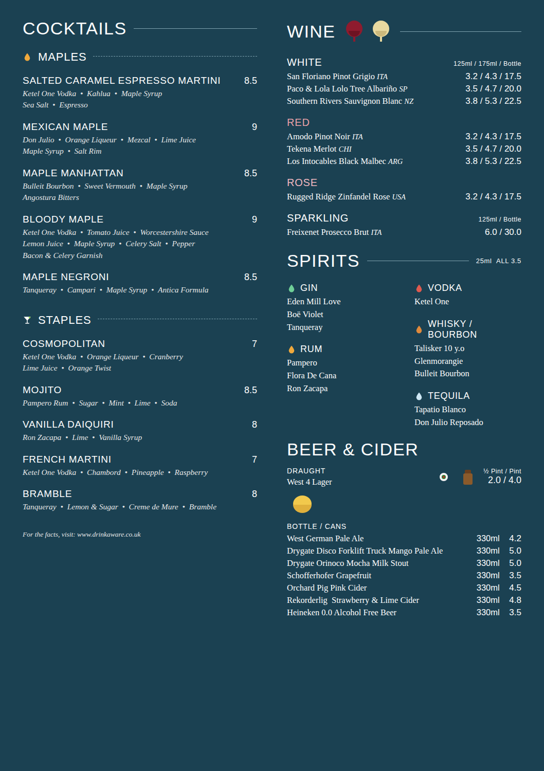Cocktails
Maples
Salted Caramel Espresso Martini
8.5
Ketel One Vodka • Kahlua • Maple Syrup
Sea Salt • Espresso
Mexican Maple
9
Don Julio • Orange Liqueur • Mezcal • Lime Juice
Maple Syrup • Salt Rim
Maple Manhattan
8.5
Bulleit Bourbon • Sweet Vermouth • Maple Syrup
Angostura Bitters
Bloody Maple
9
Ketel One Vodka • Tomato Juice • Worcestershire Sauce
Lemon Juice • Maple Syrup • Celery Salt • Pepper
Bacon & Celery Garnish
Maple Negroni
8.5
Tanqueray • Campari • Maple Syrup • Antica Formula
Staples
Cosmopolitan
7
Ketel One Vodka • Orange Liqueur • Cranberry
Lime Juice • Orange Twist
Mojito
8.5
Pampero Rum • Sugar • Mint • Lime • Soda
Vanilla Daiquiri
8
Ron Zacapa • Lime • Vanilla Syrup
French Martini
7
Ketel One Vodka • Chambord • Pineapple • Raspberry
Bramble
8
Tanqueray • Lemon & Sugar • Creme de Mure • Bramble
For the facts, visit: www.drinkaware.co.uk
Wine
White
125ml / 175ml / Bottle
| San Floriano Pinot Grigio ITA | 3.2 / 4.3 / 17.5 |
| Paco & Lola Lolo Tree Albariño SP | 3.5 / 4.7 / 20.0 |
| Southern Rivers Sauvignon Blanc NZ | 3.8 / 5.3 / 22.5 |
Red
| Amodo Pinot Noir ITA | 3.2 / 4.3 / 17.5 |
| Tekena Merlot CHI | 3.5 / 4.7 / 20.0 |
| Los Intocables Black Malbec ARG | 3.8 / 5.3 / 22.5 |
Rose
| Rugged Ridge Zinfandel Rose USA | 3.2 / 4.3 / 17.5 |
Sparkling
125ml / Bottle
| Freixenet Prosecco Brut ITA | 6.0 / 30.0 |
Spirits
25ml ALL 3.5
Gin
Eden Mill Love
Boë Violet
Tanqueray
Rum
Pampero
Flora De Cana
Ron Zacapa
Vodka
Ketel One
Whisky / Bourbon
Talisker 10 y.o
Glenmorangie
Bulleit Bourbon
Tequila
Tapatio Blanco
Don Julio Reposado
Beer & Cider
DRAUGHT
West 4 Lager
½ Pint / Pint
2.0 / 4.0
BOTTLE / CANS
| West German Pale Ale | 330ml | 4.2 |
| Drygate Disco Forklift Truck Mango Pale Ale | 330ml | 5.0 |
| Drygate Orinoco Mocha Milk Stout | 330ml | 5.0 |
| Schofferhofer Grapefruit | 330ml | 3.5 |
| Orchard Pig Pink Cider | 330ml | 4.5 |
| Rekorderlig Strawberry & Lime Cider | 330ml | 4.8 |
| Heineken 0.0 Alcohol Free Beer | 330ml | 3.5 |